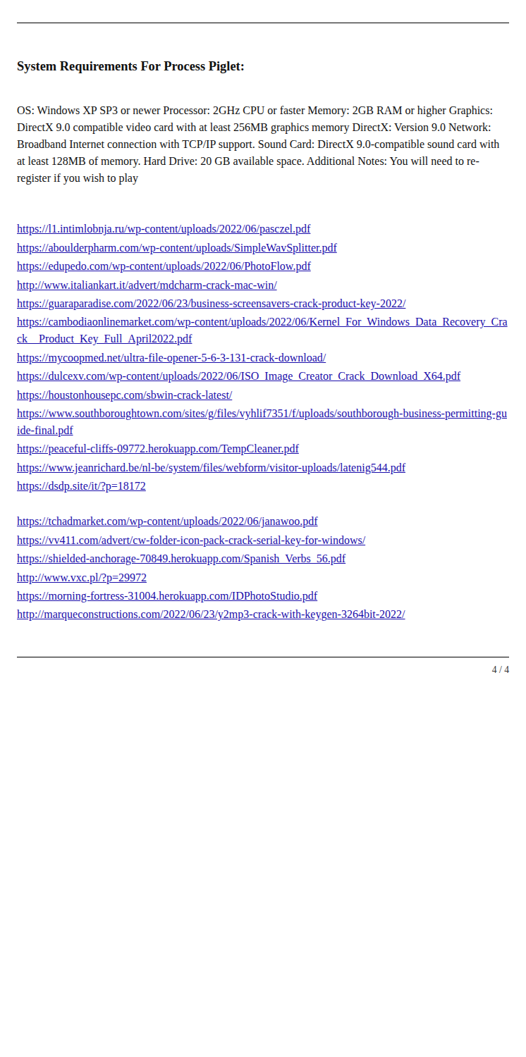System Requirements For Process Piglet:
OS: Windows XP SP3 or newer Processor: 2GHz CPU or faster Memory: 2GB RAM or higher Graphics: DirectX 9.0 compatible video card with at least 256MB graphics memory DirectX: Version 9.0 Network: Broadband Internet connection with TCP/IP support. Sound Card: DirectX 9.0-compatible sound card with at least 128MB of memory. Hard Drive: 20 GB available space. Additional Notes: You will need to re-register if you wish to play
https://l1.intimlobnja.ru/wp-content/uploads/2022/06/pasczel.pdf
https://aboulderpharm.com/wp-content/uploads/SimpleWavSplitter.pdf
https://edupedo.com/wp-content/uploads/2022/06/PhotoFlow.pdf
http://www.italiankart.it/advert/mdcharm-crack-mac-win/
https://guaraparadise.com/2022/06/23/business-screensavers-crack-product-key-2022/
https://cambodiaonlinemarket.com/wp-content/uploads/2022/06/Kernel_For_Windows_Data_Recovery_Crack__Product_Key_Full_April2022.pdf
https://mycoopmed.net/ultra-file-opener-5-6-3-131-crack-download/
https://dulcexv.com/wp-content/uploads/2022/06/ISO_Image_Creator_Crack_Download_X64.pdf
https://houstonhousepc.com/sbwin-crack-latest/
https://www.southboroughtown.com/sites/g/files/vyhlif7351/f/uploads/southborough-business-permitting-guide-final.pdf
https://peaceful-cliffs-09772.herokuapp.com/TempCleaner.pdf
https://www.jeanrichard.be/nl-be/system/files/webform/visitor-uploads/latenig544.pdf
https://dsdp.site/it/?p=18172
https://tchadmarket.com/wp-content/uploads/2022/06/janawoo.pdf
https://vv411.com/advert/cw-folder-icon-pack-crack-serial-key-for-windows/
https://shielded-anchorage-70849.herokuapp.com/Spanish_Verbs_56.pdf
http://www.vxc.pl/?p=29972
https://morning-fortress-31004.herokuapp.com/IDPhotoStudio.pdf
http://marqueconstructions.com/2022/06/23/y2mp3-crack-with-keygen-3264bit-2022/
4 / 4